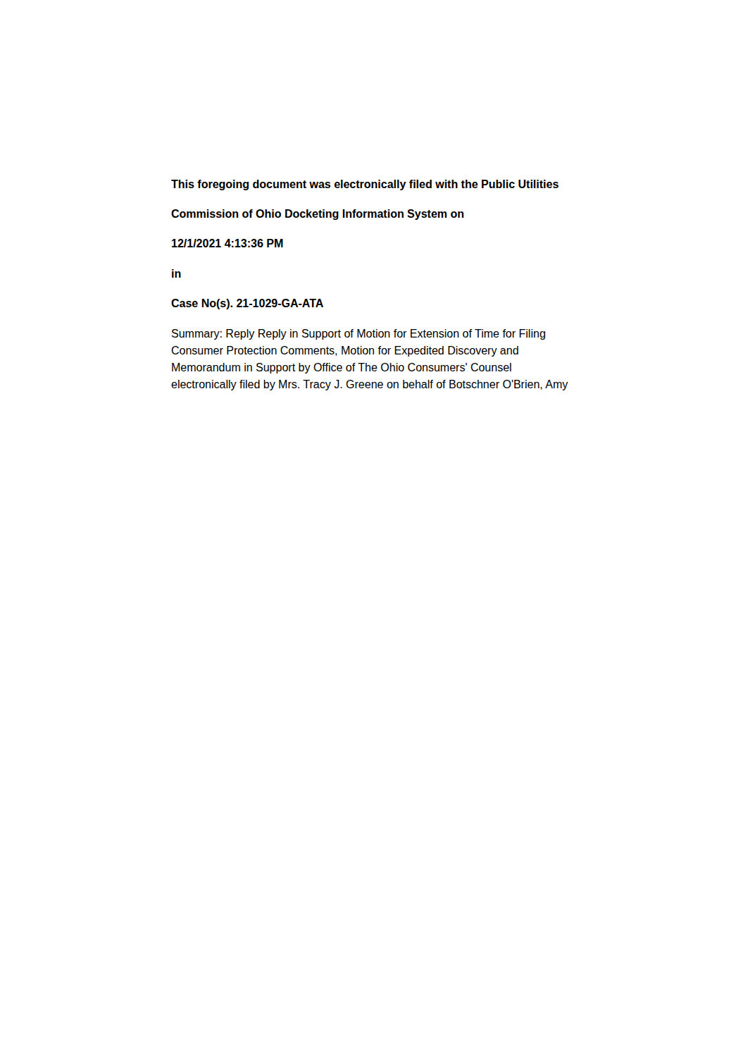This foregoing document was electronically filed with the Public Utilities
Commission of Ohio Docketing Information System on
12/1/2021 4:13:36 PM
in
Case No(s). 21-1029-GA-ATA
Summary: Reply Reply in Support of Motion for Extension of Time for Filing Consumer Protection Comments, Motion for Expedited Discovery and Memorandum in Support by Office of The Ohio Consumers' Counsel electronically filed by Mrs. Tracy J. Greene on behalf of Botschner O'Brien, Amy